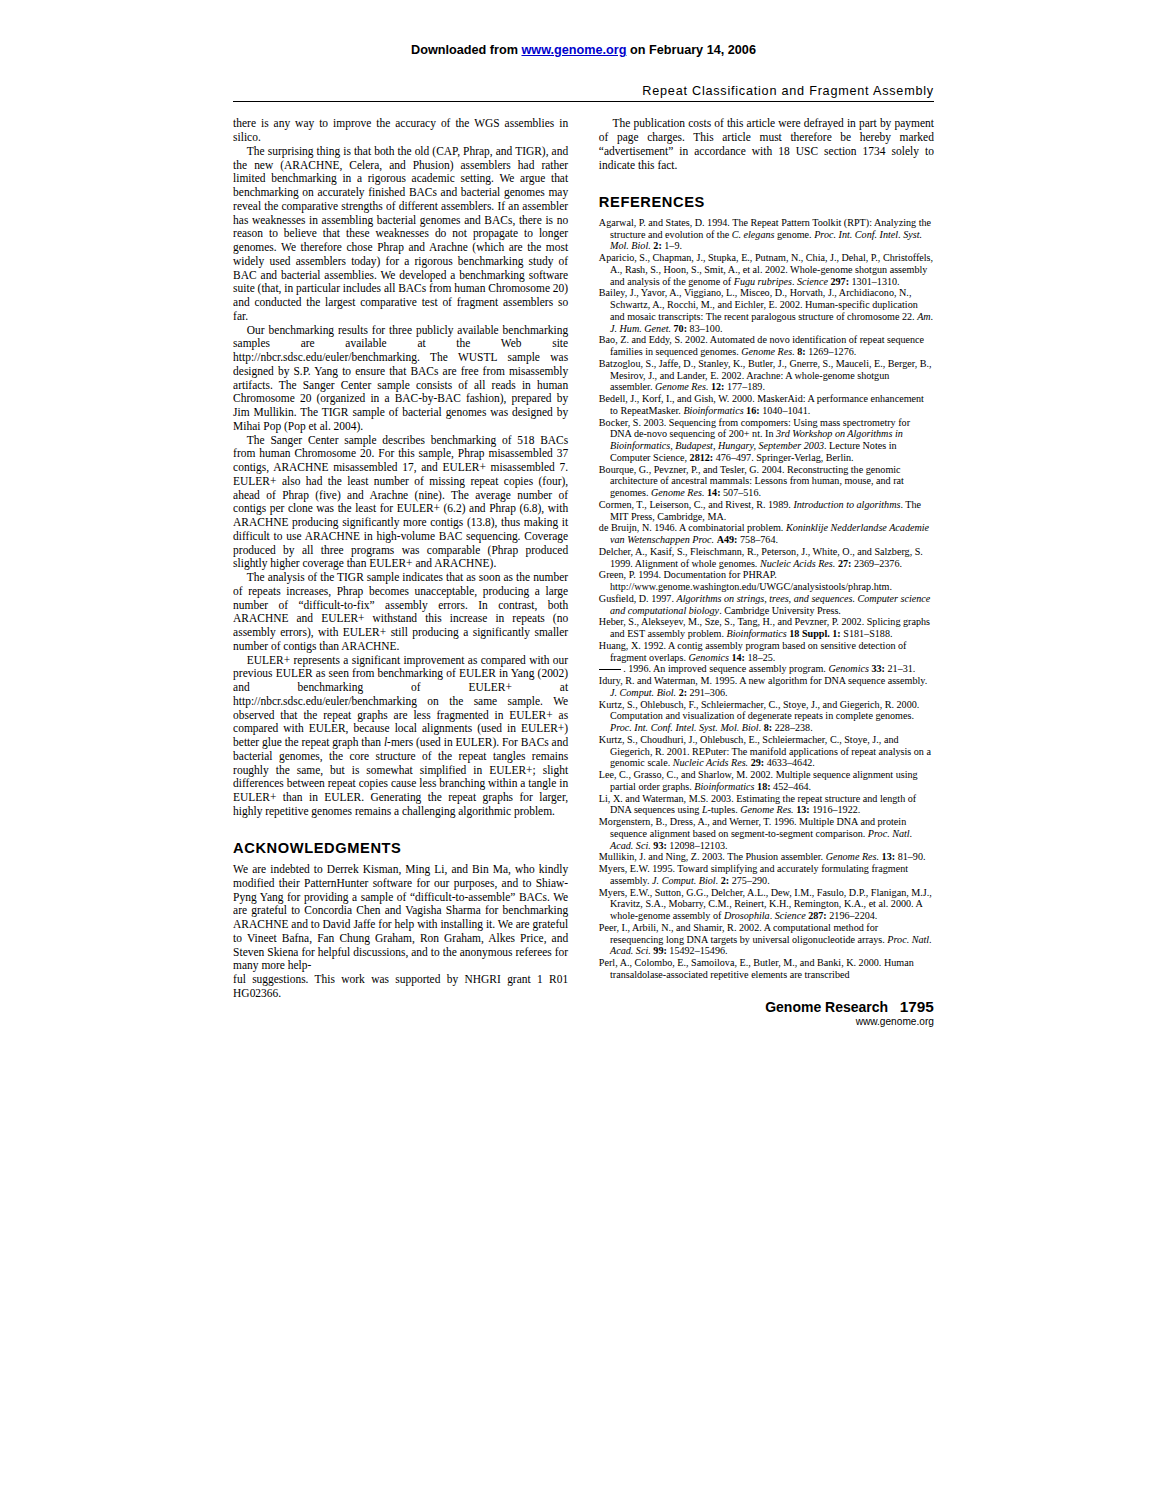Downloaded from www.genome.org on February 14, 2006
Repeat Classification and Fragment Assembly
there is any way to improve the accuracy of the WGS assemblies in silico.
The surprising thing is that both the old (CAP, Phrap, and TIGR), and the new (ARACHNE, Celera, and Phusion) assemblers had rather limited benchmarking in a rigorous academic setting. We argue that benchmarking on accurately finished BACs and bacterial genomes may reveal the comparative strengths of different assemblers. If an assembler has weaknesses in assembling bacterial genomes and BACs, there is no reason to believe that these weaknesses do not propagate to longer genomes. We therefore chose Phrap and Arachne (which are the most widely used assemblers today) for a rigorous benchmarking study of BAC and bacterial assemblies. We developed a benchmarking software suite (that, in particular includes all BACs from human Chromosome 20) and conducted the largest comparative test of fragment assemblers so far.
Our benchmarking results for three publicly available benchmarking samples are available at the Web site http://nbcr.sdsc.edu/euler/benchmarking. The WUSTL sample was designed by S.P. Yang to ensure that BACs are free from misassembly artifacts. The Sanger Center sample consists of all reads in human Chromosome 20 (organized in a BAC-by-BAC fashion), prepared by Jim Mullikin. The TIGR sample of bacterial genomes was designed by Mihai Pop (Pop et al. 2004).
The Sanger Center sample describes benchmarking of 518 BACs from human Chromosome 20. For this sample, Phrap misassembled 37 contigs, ARACHNE misassembled 17, and EULER+ misassembled 7. EULER+ also had the least number of missing repeat copies (four), ahead of Phrap (five) and Arachne (nine). The average number of contigs per clone was the least for EULER+ (6.2) and Phrap (6.8), with ARACHNE producing significantly more contigs (13.8), thus making it difficult to use ARACHNE in high-volume BAC sequencing. Coverage produced by all three programs was comparable (Phrap produced slightly higher coverage than EULER+ and ARACHNE).
The analysis of the TIGR sample indicates that as soon as the number of repeats increases, Phrap becomes unacceptable, producing a large number of “difficult-to-fix” assembly errors. In contrast, both ARACHNE and EULER+ withstand this increase in repeats (no assembly errors), with EULER+ still producing a significantly smaller number of contigs than ARACHNE.
EULER+ represents a significant improvement as compared with our previous EULER as seen from benchmarking of EULER in Yang (2002) and benchmarking of EULER+ at http://nbcr.sdsc.edu/euler/benchmarking on the same sample. We observed that the repeat graphs are less fragmented in EULER+ as compared with EULER, because local alignments (used in EULER+) better glue the repeat graph than l-mers (used in EULER). For BACs and bacterial genomes, the core structure of the repeat tangles remains roughly the same, but is somewhat simplified in EULER+; slight differences between repeat copies cause less branching within a tangle in EULER+ than in EULER. Generating the repeat graphs for larger, highly repetitive genomes remains a challenging algorithmic problem.
ACKNOWLEDGMENTS
We are indebted to Derrek Kisman, Ming Li, and Bin Ma, who kindly modified their PatternHunter software for our purposes, and to Shiaw-Pyng Yang for providing a sample of “difficult-to-assemble” BACs. We are grateful to Concordia Chen and Vagisha Sharma for benchmarking ARACHNE and to David Jaffe for help with installing it. We are grateful to Vineet Bafna, Fan Chung Graham, Ron Graham, Alkes Price, and Steven Skiena for helpful discussions, and to the anonymous referees for many more help-
ful suggestions. This work was supported by NHGRI grant 1 R01 HG02366.
The publication costs of this article were defrayed in part by payment of page charges. This article must therefore be hereby marked “advertisement” in accordance with 18 USC section 1734 solely to indicate this fact.
REFERENCES
Agarwal, P. and States, D. 1994. The Repeat Pattern Toolkit (RPT): Analyzing the structure and evolution of the C. elegans genome. Proc. Int. Conf. Intel. Syst. Mol. Biol. 2: 1–9.
Aparicio, S., Chapman, J., Stupka, E., Putnam, N., Chia, J., Dehal, P., Christoffels, A., Rash, S., Hoon, S., Smit, A., et al. 2002. Whole-genome shotgun assembly and analysis of the genome of Fugu rubripes. Science 297: 1301–1310.
Bailey, J., Yavor, A., Viggiano, L., Misceo, D., Horvath, J., Archidiacono, N., Schwartz, A., Rocchi, M., and Eichler, E. 2002. Human-specific duplication and mosaic transcripts: The recent paralogous structure of chromosome 22. Am. J. Hum. Genet. 70: 83–100.
Bao, Z. and Eddy, S. 2002. Automated de novo identification of repeat sequence families in sequenced genomes. Genome Res. 8: 1269–1276.
Batzoglou, S., Jaffe, D., Stanley, K., Butler, J., Gnerre, S., Mauceli, E., Berger, B., Mesirov, J., and Lander, E. 2002. Arachne: A whole-genome shotgun assembler. Genome Res. 12: 177–189.
Bedell, J., Korf, I., and Gish, W. 2000. MaskerAid: A performance enhancement to RepeatMasker. Bioinformatics 16: 1040–1041.
Bocker, S. 2003. Sequencing from compomers: Using mass spectrometry for DNA de-novo sequencing of 200+ nt. In 3rd Workshop on Algorithms in Bioinformatics, Budapest, Hungary, September 2003. Lecture Notes in Computer Science, 2812: 476–497. Springer-Verlag, Berlin.
Bourque, G., Pevzner, P., and Tesler, G. 2004. Reconstructing the genomic architecture of ancestral mammals: Lessons from human, mouse, and rat genomes. Genome Res. 14: 507–516.
Cormen, T., Leiserson, C., and Rivest, R. 1989. Introduction to algorithms. The MIT Press, Cambridge, MA.
de Bruijn, N. 1946. A combinatorial problem. Koninklije Nedderlandse Academie van Wetenschappen Proc. A49: 758–764.
Delcher, A., Kasif, S., Fleischmann, R., Peterson, J., White, O., and Salzberg, S. 1999. Alignment of whole genomes. Nucleic Acids Res. 27: 2369–2376.
Green, P. 1994. Documentation for PHRAP. http://www.genome.washington.edu/UWGC/analysistools/phrap.htm.
Gusfield, D. 1997. Algorithms on strings, trees, and sequences. Computer science and computational biology. Cambridge University Press.
Heber, S., Alekseyev, M., Sze, S., Tang, H., and Pevzner, P. 2002. Splicing graphs and EST assembly problem. Bioinformatics 18 Suppl. 1: S181–S188.
Huang, X. 1992. A contig assembly program based on sensitive detection of fragment overlaps. Genomics 14: 18–25.
. 1996. An improved sequence assembly program. Genomics 33: 21–31.
Idury, R. and Waterman, M. 1995. A new algorithm for DNA sequence assembly. J. Comput. Biol. 2: 291–306.
Kurtz, S., Ohlebusch, F., Schleiermacher, C., Stoye, J., and Giegerich, R. 2000. Computation and visualization of degenerate repeats in complete genomes. Proc. Int. Conf. Intel. Syst. Mol. Biol. 8: 228–238.
Kurtz, S., Choudhuri, J., Ohlebusch, E., Schleiermacher, C., Stoye, J., and Giegerich, R. 2001. REPuter: The manifold applications of repeat analysis on a genomic scale. Nucleic Acids Res. 29: 4633–4642.
Lee, C., Grasso, C., and Sharlow, M. 2002. Multiple sequence alignment using partial order graphs. Bioinformatics 18: 452–464.
Li, X. and Waterman, M.S. 2003. Estimating the repeat structure and length of DNA sequences using L-tuples. Genome Res. 13: 1916–1922.
Morgenstern, B., Dress, A., and Werner, T. 1996. Multiple DNA and protein sequence alignment based on segment-to-segment comparison. Proc. Natl. Acad. Sci. 93: 12098–12103.
Mullikin, J. and Ning, Z. 2003. The Phusion assembler. Genome Res. 13: 81–90.
Myers, E.W. 1995. Toward simplifying and accurately formulating fragment assembly. J. Comput. Biol. 2: 275–290.
Myers, E.W., Sutton, G.G., Delcher, A.L., Dew, I.M., Fasulo, D.P., Flanigan, M.J., Kravitz, S.A., Mobarry, C.M., Reinert, K.H., Remington, K.A., et al. 2000. A whole-genome assembly of Drosophila. Science 287: 2196–2204.
Peer, I., Arbili, N., and Shamir, R. 2002. A computational method for resequencing long DNA targets by universal oligonucleotide arrays. Proc. Natl. Acad. Sci. 99: 15492–15496.
Perl, A., Colombo, E., Samoilova, E., Butler, M., and Banki, K. 2000. Human transaldolase-associated repetitive elements are transcribed
Genome Research 1795
www.genome.org